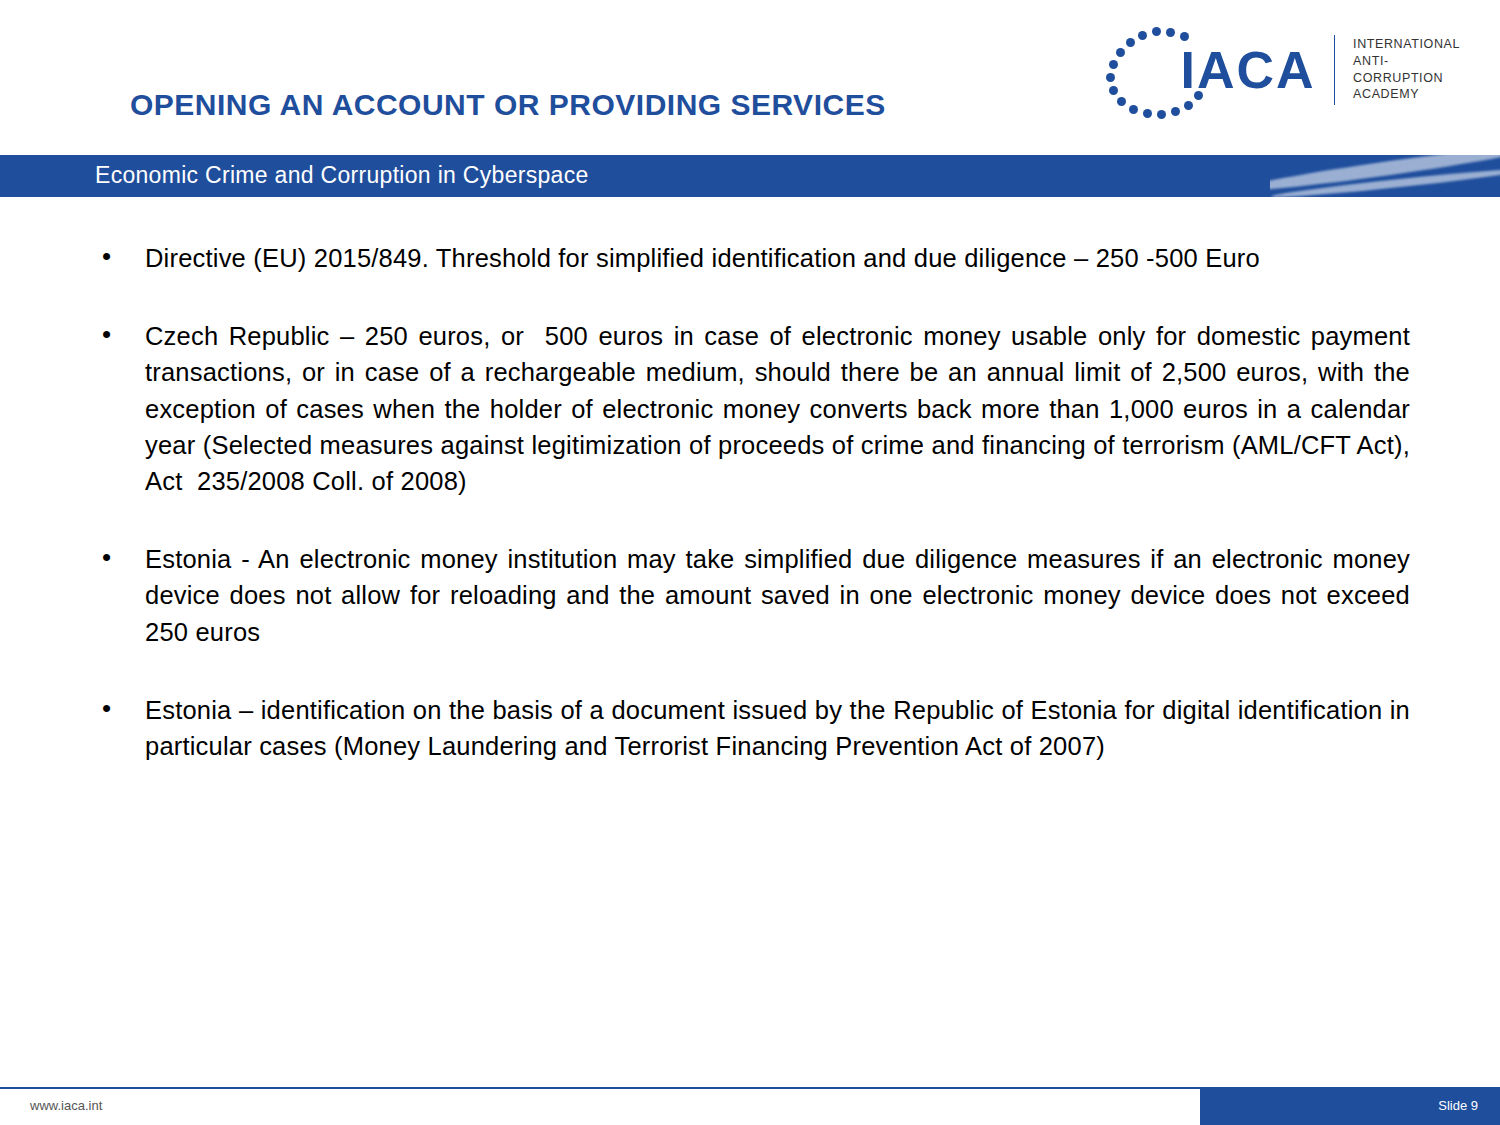IACA
INTERNATIONAL
ANTI-CORRUPTION
ACADEMY
OPENING AN ACCOUNT OR PROVIDING SERVICES
Economic Crime and Corruption in Cyberspace
Directive (EU) 2015/849. Threshold for simplified identification and due diligence – 250 -500 Euro
Czech Republic – 250 euros, or 500 euros in case of electronic money usable only for domestic payment transactions, or in case of a rechargeable medium, should there be an annual limit of 2,500 euros, with the exception of cases when the holder of electronic money converts back more than 1,000 euros in a calendar year (Selected measures against legitimization of proceeds of crime and financing of terrorism (AML/CFT Act), Act 235/2008 Coll. of 2008)
Estonia - An electronic money institution may take simplified due diligence measures if an electronic money device does not allow for reloading and the amount saved in one electronic money device does not exceed 250 euros
Estonia – identification on the basis of a document issued by the Republic of Estonia for digital identification in particular cases (Money Laundering and Terrorist Financing Prevention Act of 2007)
www.iaca.int
Slide 9